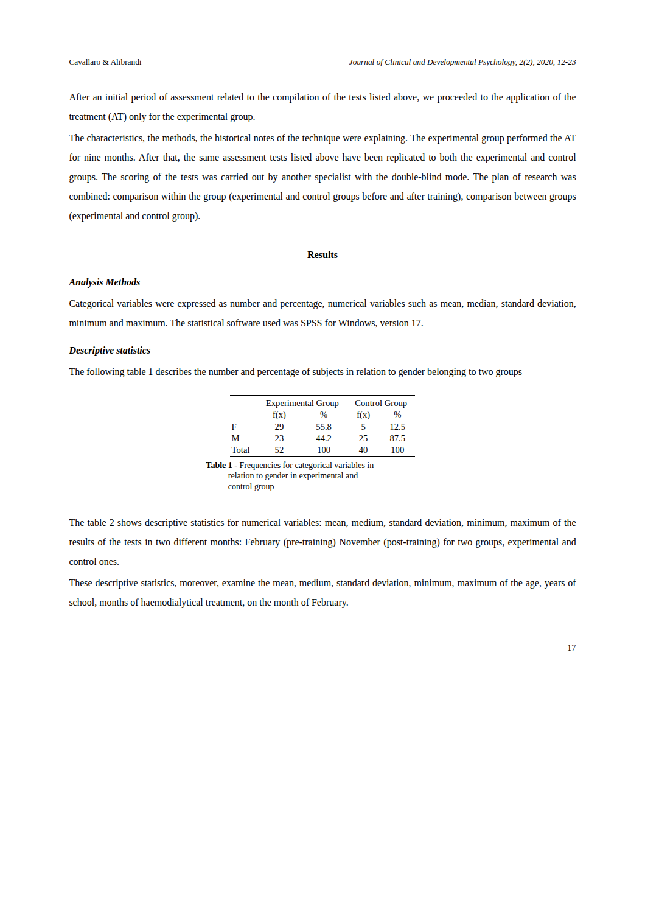Cavallaro & Alibrandi Journal of Clinical and Developmental Psychology, 2(2), 2020, 12-23
After an initial period of assessment related to the compilation of the tests listed above, we proceeded to the application of the treatment (AT) only for the experimental group.
The characteristics, the methods, the historical notes of the technique were explaining. The experimental group performed the AT for nine months. After that, the same assessment tests listed above have been replicated to both the experimental and control groups. The scoring of the tests was carried out by another specialist with the double-blind mode. The plan of research was combined: comparison within the group (experimental and control groups before and after training), comparison between groups (experimental and control group).
Results
Analysis Methods
Categorical variables were expressed as number and percentage, numerical variables such as mean, median, standard deviation, minimum and maximum. The statistical software used was SPSS for Windows, version 17.
Descriptive statistics
The following table 1 describes the number and percentage of subjects in relation to gender belonging to two groups
| | Experimental Group | Control Group |
| --- | --- | --- |
| | f(x) | % | f(x) | % |
| F | 29 | 55.8 | 5 | 12.5 |
| M | 23 | 44.2 | 25 | 87.5 |
| Total | 52 | 100 | 40 | 100 |
Table 1 - Frequencies for categorical variables in relation to gender in experimental and control group
The table 2 shows descriptive statistics for numerical variables: mean, medium, standard deviation, minimum, maximum of the results of the tests in two different months: February (pre-training) November (post-training) for two groups, experimental and control ones.
These descriptive statistics, moreover, examine the mean, medium, standard deviation, minimum, maximum of the age, years of school, months of haemodialytical treatment, on the month of February.
17